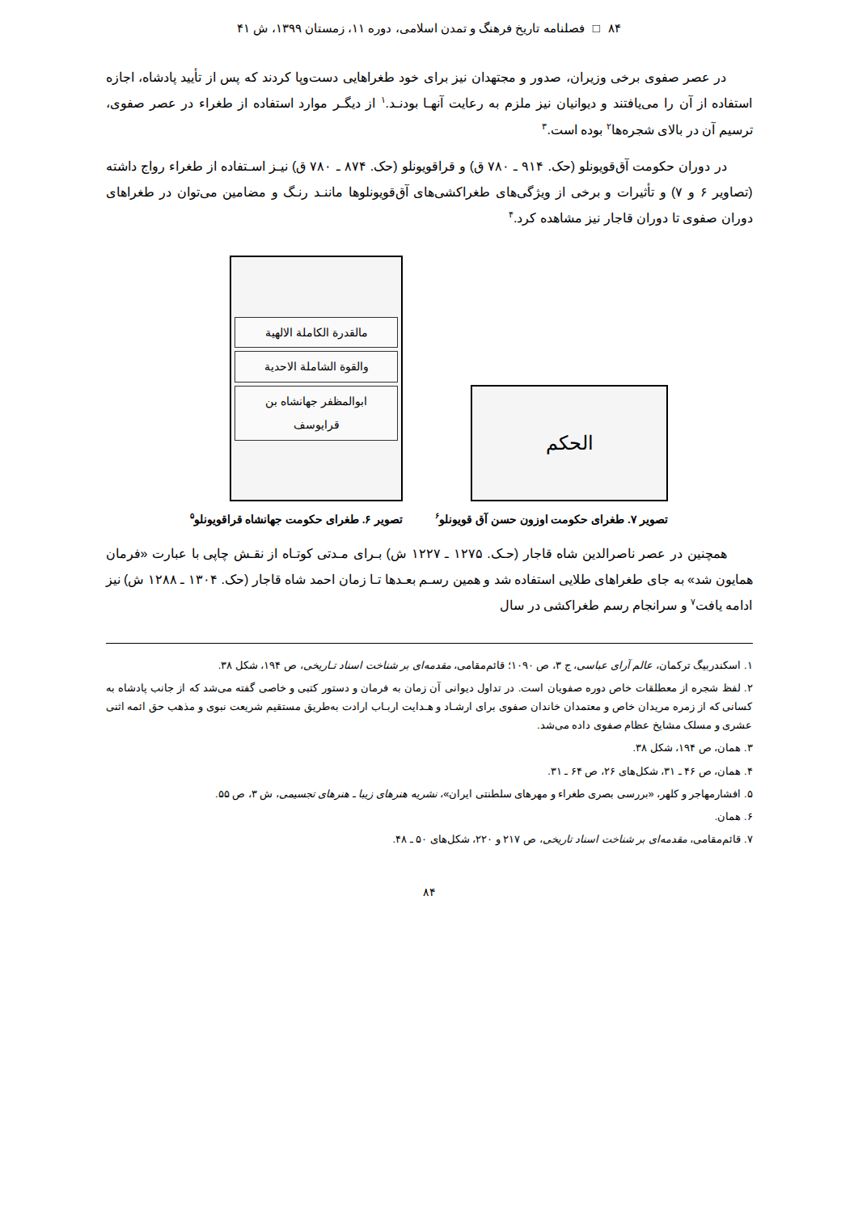۸۴ □ فصلنامه تاریخ فرهنگ و تمدن اسلامی، دوره ۱۱، زمستان ۱۳۹۹، ش ۴۱
در عصر صفوی برخی وزیران، صدور و مجتهدان نیز برای خود طغراهایی دست‌وپا کردند که پس از تأیید پادشاه، اجازه استفاده از آن را می‌یافتند و دیوانیان نیز ملزم به رعایت آنهـا بودنـد.۱ از دیگـر موارد استفاده از طغراء در عصر صفوی، ترسیم آن در بالای شجره‌ها۲ بوده است.۳
در دوران حکومت آق‌قویونلو (حک. ۹۱۴ ـ ۷۸۰ ق) و قراقویونلو (حک. ۸۷۴ ـ ۷۸۰ ق) نیـز اسـتفاده از طغراء رواج داشته (تصاویر ۶ و ۷) و تأثیرات و برخی از ویژگی‌های طغراکشی‌های آق‌قویونلوها ماننـد رنـگ و مضامین می‌توان در طغراهای دوران صفوی تا دوران قاجار نیز مشاهده کرد.۴
الحکم
تصویر ۷. طغرای حکومت اوزون حسن آق قویونلو۶
مالقدرة الكاملة الالهية
والقوة الشاملة الاحدية
ابوالمظفر جهانشاه بن قرايوسف
تصویر ۶. طغرای حکومت جهانشاه قراقویونلو۵
همچنین در عصر ناصرالدین شاه قاجار (حـک. ۱۲۷۵ ـ ۱۲۲۷ ش) بـرای مـدتی کوتـاه از نقـش چاپی با عبارت «فرمان همایون شد» به جای طغراهای طلایی استفاده شد و همین رسـم بعـدها تـا زمان احمد شاه قاجار (حک. ۱۳۰۴ ـ ۱۲۸۸ ش) نیز ادامه یافت۷ و سرانجام رسم طغراکشی در سال
۱. اسکندربیگ ترکمان، عالم آرای عباسی، ج ۳، ص ۱۰۹۰؛ قائم‌مقامی، مقدمه‌ای بر شناخت اسناد تـاریخی، ص ۱۹۴، شکل ۳۸.
۲. لفظ شجره از معطلقات خاص دوره صفویان است. در تداول دیوانی آن زمان به فرمان و دستور کتبی و خاصی گفته می‌شد که از جانب پادشاه به کسانی که از زمره مریدان خاص و معتمدان خاندان صفوی برای ارشـاد و هـدایت اربـاب ارادت به‌طریق مستقیم شریعت نبوی و مذهب حق ائمه اثنی عشری و مسلک مشایخ عظام صفوی داده می‌شد.
۳. همان، ص ۱۹۴، شکل ۳۸.
۴. همان، ص ۴۶ ـ ۳۱، شکل‌های ۲۶، ص ۶۴ ـ ۳۱.
۵. افشارمهاجر و کلهر، «بررسی بصری طغراء و مهرهای سلطنتی ایران»، نشریه هنرهای زیبا ـ هنرهای تجسیمی، ش ۳، ص ۵۵.
۶. همان.
۷. قائم‌مقامی، مقدمه‌ای بر شناخت اسناد تاریخی، ص ۲۱۷ و ۲۲۰، شکل‌های ۵۰ ـ ۴۸.
۸۴